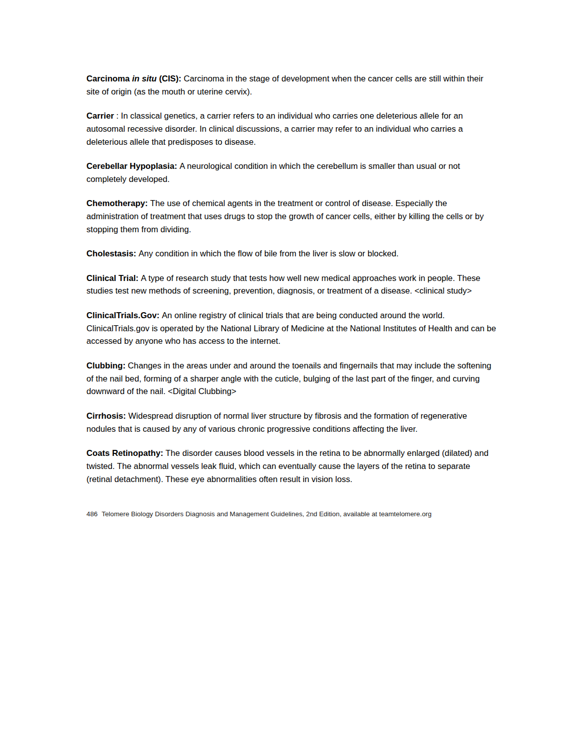Carcinoma in situ (CIS):
Carcinoma in the stage of development when the cancer cells are still within their site of origin (as the mouth or uterine cervix).
Carrier
: In classical genetics, a carrier refers to an individual who carries one deleterious allele for an autosomal recessive disorder. In clinical discussions, a carrier may refer to an individual who carries a deleterious allele that predisposes to disease.
Cerebellar Hypoplasia:
A neurological condition in which the cerebellum is smaller than usual or not completely developed.
Chemotherapy:
The use of chemical agents in the treatment or control of disease. Especially the administration of treatment that uses drugs to stop the growth of cancer cells, either by killing the cells or by stopping them from dividing.
Cholestasis:
Any condition in which the flow of bile from the liver is slow or blocked.
Clinical Trial:
A type of research study that tests how well new medical approaches work in people. These studies test new methods of screening, prevention, diagnosis, or treatment of a disease. <clinical study>
ClinicalTrials.Gov:
An online registry of clinical trials that are being conducted around the world. ClinicalTrials.gov is operated by the National Library of Medicine at the National Institutes of Health and can be accessed by anyone who has access to the internet.
Clubbing:
Changes in the areas under and around the toenails and fingernails that may include the softening of the nail bed, forming of a sharper angle with the cuticle, bulging of the last part of the finger, and curving downward of the nail. <Digital Clubbing>
Cirrhosis:
Widespread disruption of normal liver structure by fibrosis and the formation of regenerative nodules that is caused by any of various chronic progressive conditions affecting the liver.
Coats Retinopathy:
The disorder causes blood vessels in the retina to be abnormally enlarged (dilated) and twisted. The abnormal vessels leak fluid, which can eventually cause the layers of the retina to separate (retinal detachment). These eye abnormalities often result in vision loss.
486 Telomere Biology Disorders Diagnosis and Management Guidelines, 2nd Edition, available at teamtelomere.org